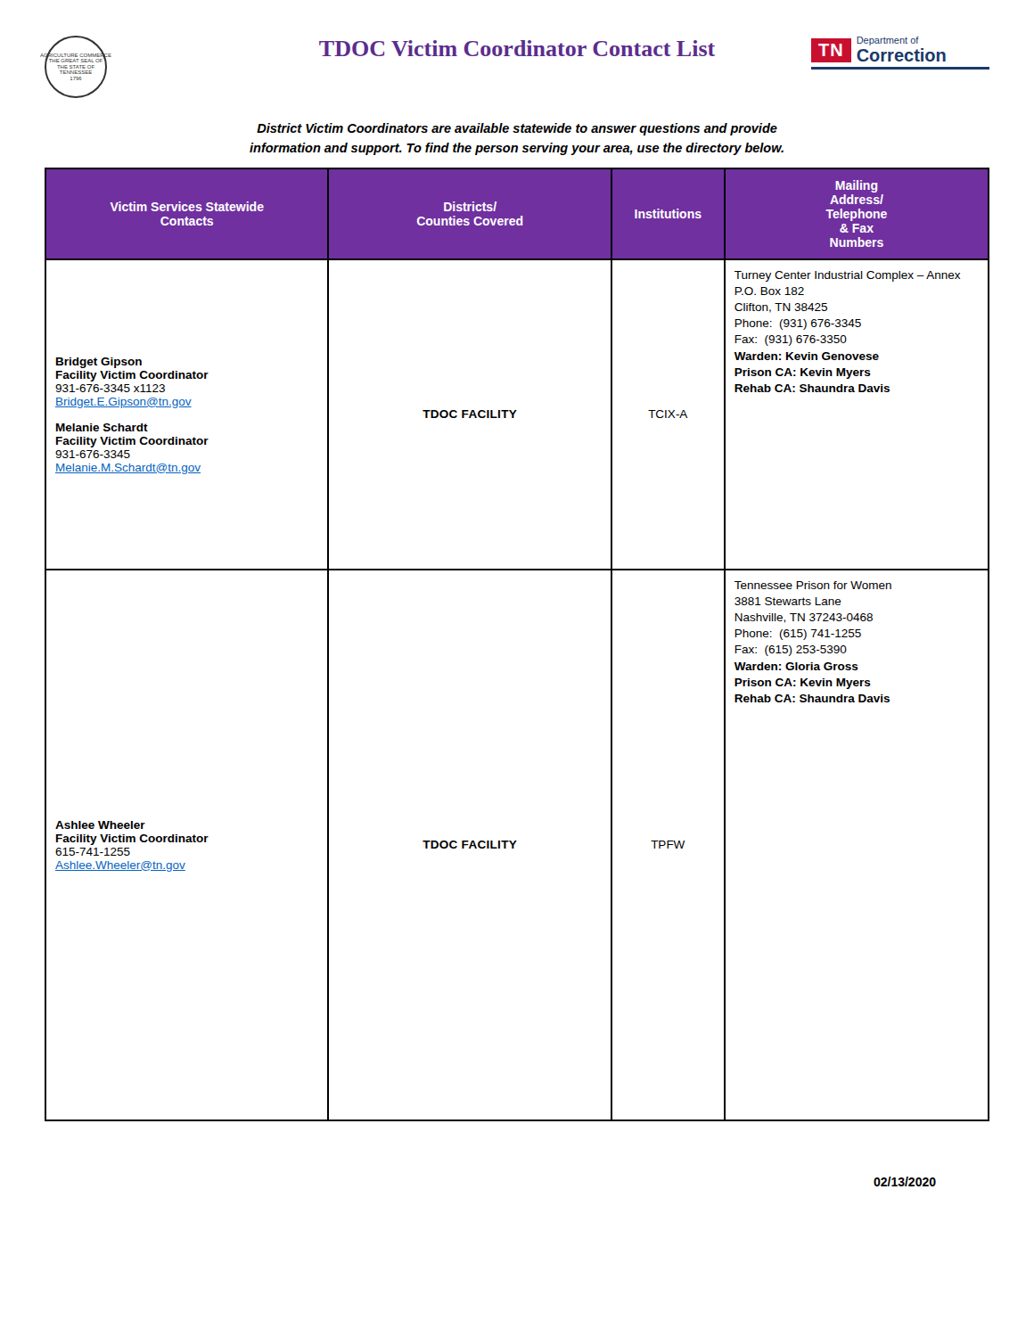AGRICULTURE COMMERCE
THE GREAT SEAL OF
THE STATE OF TENNESSEE
1796
TN
Department of
Correction
TDOC Victim Coordinator Contact List
District Victim Coordinators are available statewide to answer questions and provide
information and support. To find the person serving your area, use the directory below.
| Victim Services Statewide Contacts | Districts/ Counties Covered | Institutions | Mailing Address/ Telephone & Fax Numbers |
| --- | --- | --- | --- |
| Bridget Gipson Facility Victim Coordinator 931-676-3345 x1123 Bridget.E.Gipson@tn.gov Melanie Schardt Facility Victim Coordinator 931-676-3345 Melanie.M.Schardt@tn.gov | TDOC FACILITY | TCIX-A | Turney Center Industrial Complex – Annex P.O. Box 182 Clifton, TN 38425 Phone: (931) 676-3345 Fax: (931) 676-3350 Warden: Kevin Genovese Prison CA: Kevin Myers Rehab CA: Shaundra Davis |
| Ashlee Wheeler Facility Victim Coordinator 615-741-1255 Ashlee.Wheeler@tn.gov | TDOC FACILITY | TPFW | Tennessee Prison for Women 3881 Stewarts Lane Nashville, TN 37243-0468 Phone: (615) 741-1255 Fax: (615) 253-5390 Warden: Gloria Gross Prison CA: Kevin Myers Rehab CA: Shaundra Davis |
02/13/2020